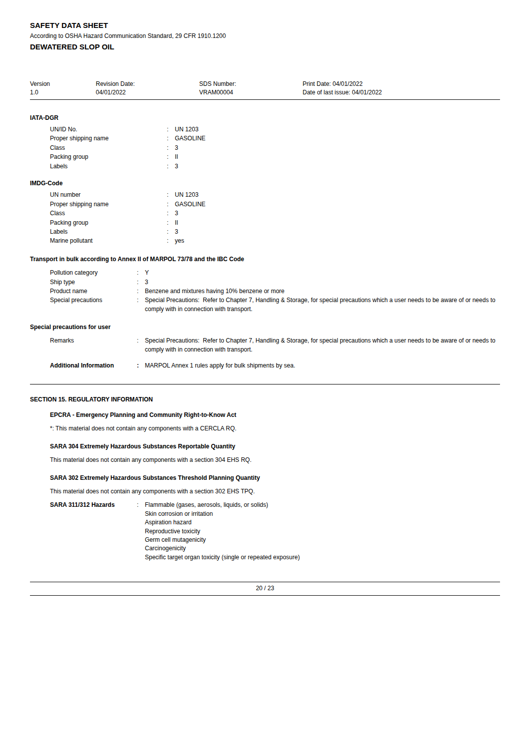SAFETY DATA SHEET
According to OSHA Hazard Communication Standard, 29 CFR 1910.1200
DEWATERED SLOP OIL
| Version 1.0 | Revision Date: 04/01/2022 | SDS Number: VRAM00004 | Print Date: 04/01/2022 Date of last issue: 04/01/2022 |
IATA-DGR
| UN/ID No. | : | UN 1203 |
| Proper shipping name | : | GASOLINE |
| Class | : | 3 |
| Packing group | : | II |
| Labels | : | 3 |
IMDG-Code
| UN number | : | UN 1203 |
| Proper shipping name | : | GASOLINE |
| Class | : | 3 |
| Packing group | : | II |
| Labels | : | 3 |
| Marine pollutant | : | yes |
Transport in bulk according to Annex II of MARPOL 73/78 and the IBC Code
| Pollution category | : | Y |
| Ship type | : | 3 |
| Product name | : | Benzene and mixtures having 10% benzene or more |
| Special precautions | : | Special Precautions: Refer to Chapter 7, Handling & Storage, for special precautions which a user needs to be aware of or needs to comply with in connection with transport. |
Special precautions for user
| Remarks | : | Special Precautions: Refer to Chapter 7, Handling & Storage, for special precautions which a user needs to be aware of or needs to comply with in connection with transport. |
| Additional Information | : | MARPOL Annex 1 rules apply for bulk shipments by sea. |
SECTION 15. REGULATORY INFORMATION
EPCRA - Emergency Planning and Community Right-to-Know Act
*: This material does not contain any components with a CERCLA RQ.
SARA 304 Extremely Hazardous Substances Reportable Quantity
This material does not contain any components with a section 304 EHS RQ.
SARA 302 Extremely Hazardous Substances Threshold Planning Quantity
This material does not contain any components with a section 302 EHS TPQ.
| SARA 311/312 Hazards | : | Flammable (gases, aerosols, liquids, or solids) Skin corrosion or irritation Aspiration hazard Reproductive toxicity Germ cell mutagenicity Carcinogenicity Specific target organ toxicity (single or repeated exposure) |
20 / 23